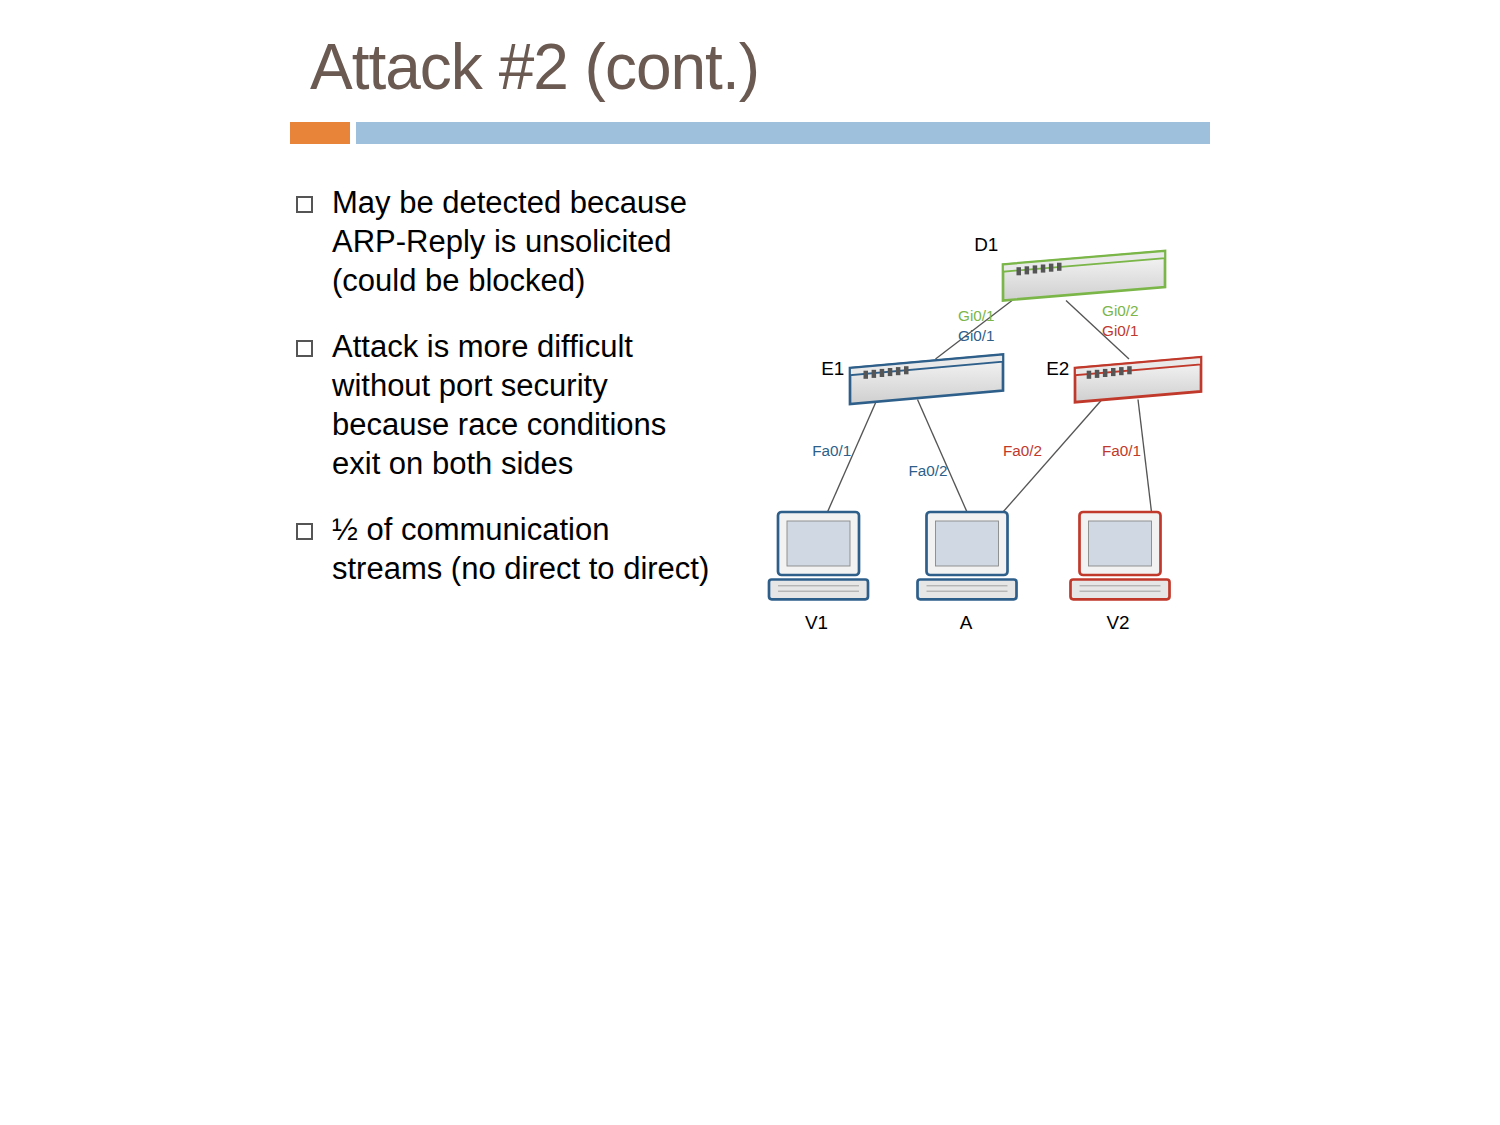Attack #2 (cont.)
May be detected because ARP-Reply is unsolicited (could be blocked)
Attack is more difficult without port security because race conditions exit on both sides
½ of communication streams (no direct to direct)
D1 E1 E2 Gi0/1 Gi0/1 Gi0/2 Gi0/1 Fa0/1 Fa0/2 Fa0/2 Fa0/1 V1 A V2